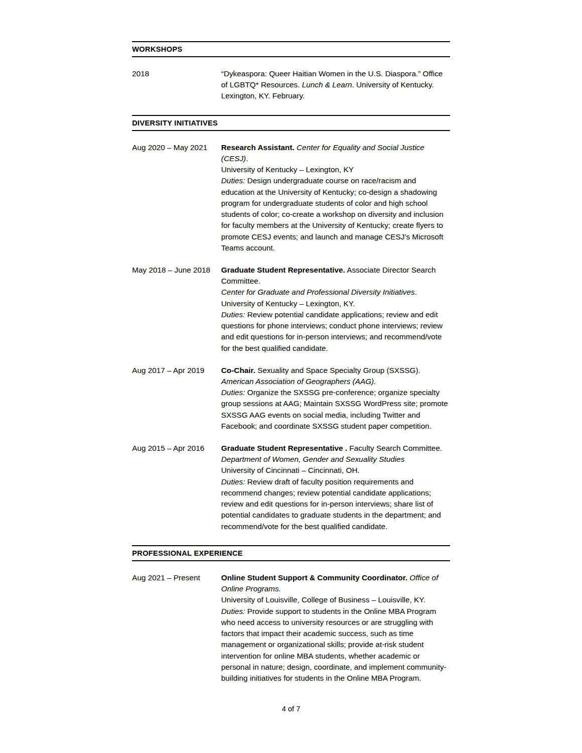Workshops
| 2018 | “Dykeaspora: Queer Haitian Women in the U.S. Diaspora.” Office of LGBTQ* Resources. Lunch & Learn . University of Kentucky. Lexington, KY. February. |
Diversity Initiatives
| Aug 2020 – May 2021 | Research Assistant. Center for Equality and Social Justice (CESJ) . University of Kentucky – Lexington, KY Duties: Design undergraduate course on race/racism and education at the University of Kentucky; co-design a shadowing program for undergraduate students of color and high school students of color; co-create a workshop on diversity and inclusion for faculty members at the University of Kentucky; create flyers to promote CESJ events; and launch and manage CESJ’s Microsoft Teams account. |
| May 2018 – June 2018 | Graduate Student Representative. Associate Director Search Committee. Center for Graduate and Professional Diversity Initiatives . University of Kentucky – Lexington, KY. Duties: Review potential candidate applications; review and edit questions for phone interviews; conduct phone interviews; review and edit questions for in-person interviews; and recommend/vote for the best qualified candidate. |
| Aug 2017 – Apr 2019 | Co-Chair. Sexuality and Space Specialty Group (SXSSG). American Association of Geographers (AAG). Duties: Organize the SXSSG pre-conference; organize specialty group sessions at AAG; Maintain SXSSG WordPress site; promote SXSSG AAG events on social media, including Twitter and Facebook; and coordinate SXSSG student paper competition. |
| Aug 2015 – Apr 2016 | Graduate Student Representative . Faculty Search Committee. Department of Women, Gender and Sexuality Studies University of Cincinnati – Cincinnati, OH. Duties: Review draft of faculty position requirements and recommend changes; review potential candidate applications; review and edit questions for in-person interviews; share list of potential candidates to graduate students in the department; and recommend/vote for the best qualified candidate. |
Professional Experience
| Aug 2021 – Present | Online Student Support & Community Coordinator. Office of Online Programs. University of Louisville, College of Business – Louisville, KY. Duties: Provide support to students in the Online MBA Program who need access to university resources or are struggling with factors that impact their academic success, such as time management or organizational skills; provide at-risk student intervention for online MBA students, whether academic or personal in nature; design, coordinate, and implement community-building initiatives for students in the Online MBA Program. |
4 of 7